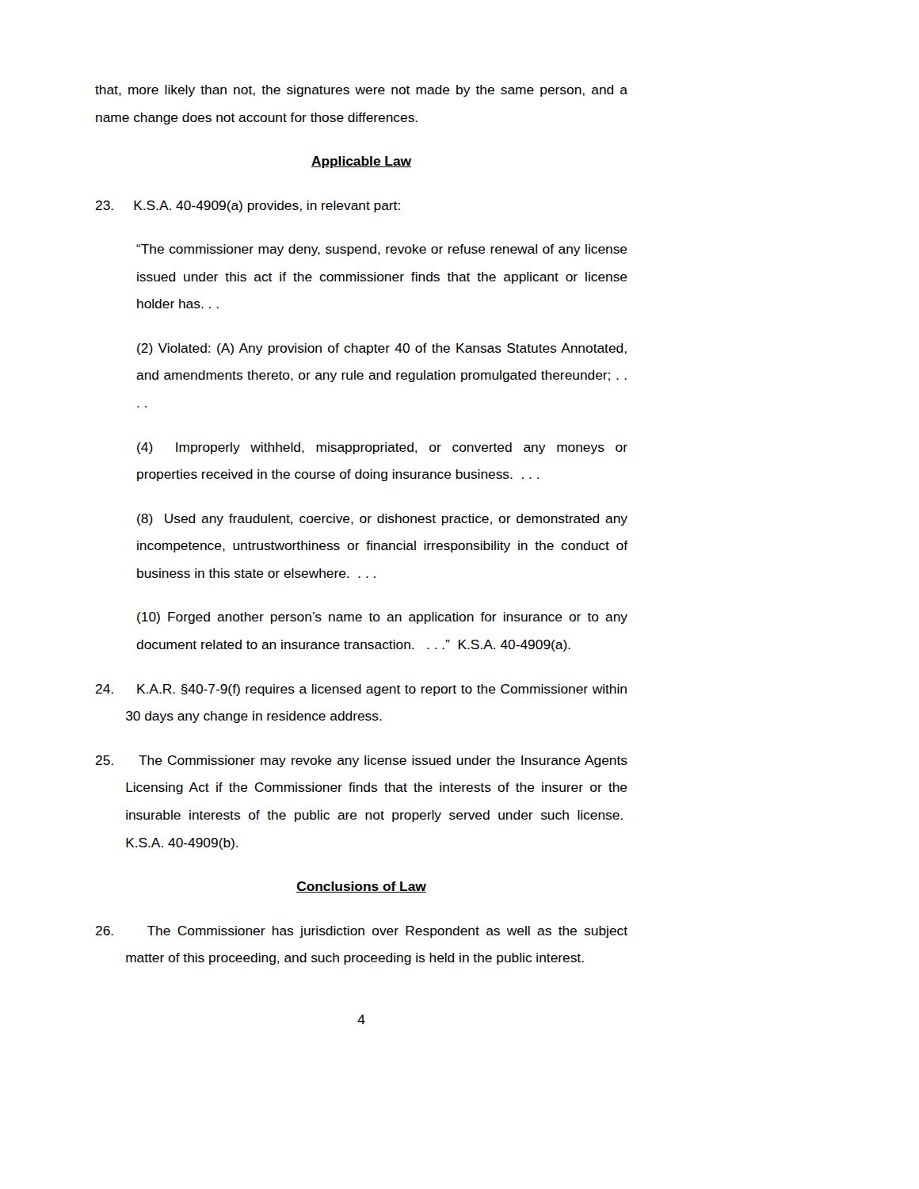that, more likely than not, the signatures were not made by the same person, and a name change does not account for those differences.
Applicable Law
23. K.S.A. 40-4909(a) provides, in relevant part:
“The commissioner may deny, suspend, revoke or refuse renewal of any license issued under this act if the commissioner finds that the applicant or license holder has. . .
(2) Violated: (A) Any provision of chapter 40 of the Kansas Statutes Annotated, and amendments thereto, or any rule and regulation promulgated thereunder; . . . .
(4) Improperly withheld, misappropriated, or converted any moneys or properties received in the course of doing insurance business. . . .
(8) Used any fraudulent, coercive, or dishonest practice, or demonstrated any incompetence, untrustworthiness or financial irresponsibility in the conduct of business in this state or elsewhere. . . .
(10) Forged another person’s name to an application for insurance or to any document related to an insurance transaction. . . .” K.S.A. 40-4909(a).
24. K.A.R. §40-7-9(f) requires a licensed agent to report to the Commissioner within 30 days any change in residence address.
25. The Commissioner may revoke any license issued under the Insurance Agents Licensing Act if the Commissioner finds that the interests of the insurer or the insurable interests of the public are not properly served under such license. K.S.A. 40-4909(b).
Conclusions of Law
26. The Commissioner has jurisdiction over Respondent as well as the subject matter of this proceeding, and such proceeding is held in the public interest.
4